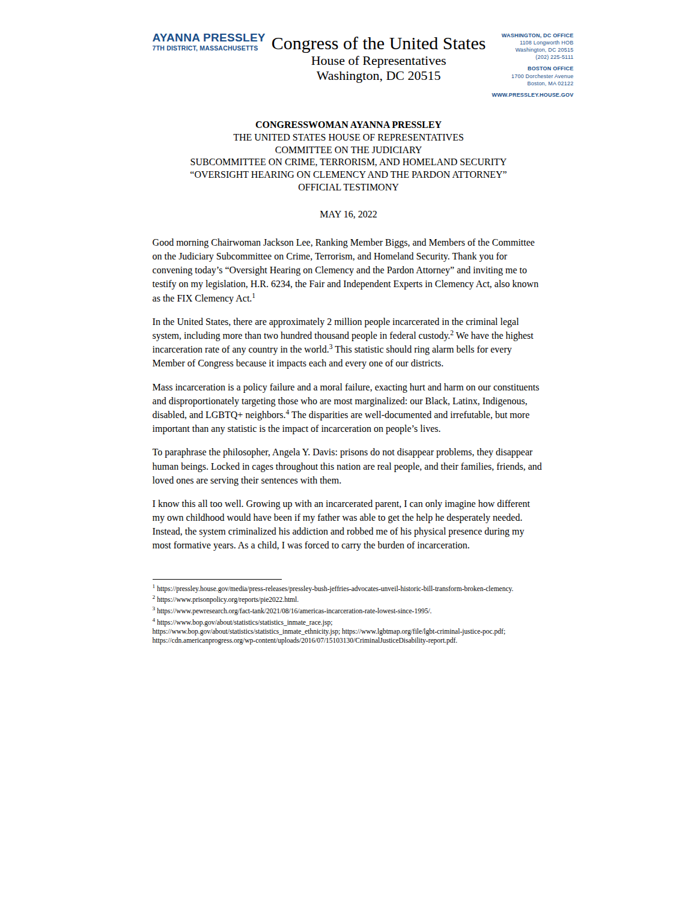Ayanna Pressley
7th District, Massachusetts
Congress of the United States
House of Representatives
Washington, DC 20515
Washington, DC Office
1108 Longworth HOB
Washington, DC 20515
(202) 225-5111
Boston Office
1700 Dorchester Avenue
Boston, MA 02122
www.pressley.house.gov
Congresswoman Ayanna Pressley
The United States House of Representatives
Committee on the Judiciary
Subcommittee on Crime, Terrorism, and Homeland Security
“Oversight Hearing on Clemency and the Pardon Attorney”
Official Testimony
May 16, 2022
Good morning Chairwoman Jackson Lee, Ranking Member Biggs, and Members of the Committee on the Judiciary Subcommittee on Crime, Terrorism, and Homeland Security. Thank you for convening today’s “Oversight Hearing on Clemency and the Pardon Attorney” and inviting me to testify on my legislation, H.R. 6234, the Fair and Independent Experts in Clemency Act, also known as the FIX Clemency Act.1
In the United States, there are approximately 2 million people incarcerated in the criminal legal system, including more than two hundred thousand people in federal custody.2 We have the highest incarceration rate of any country in the world.3 This statistic should ring alarm bells for every Member of Congress because it impacts each and every one of our districts.
Mass incarceration is a policy failure and a moral failure, exacting hurt and harm on our constituents and disproportionately targeting those who are most marginalized: our Black, Latinx, Indigenous, disabled, and LGBTQ+ neighbors.4 The disparities are well-documented and irrefutable, but more important than any statistic is the impact of incarceration on people’s lives.
To paraphrase the philosopher, Angela Y. Davis: prisons do not disappear problems, they disappear human beings. Locked in cages throughout this nation are real people, and their families, friends, and loved ones are serving their sentences with them.
I know this all too well. Growing up with an incarcerated parent, I can only imagine how different my own childhood would have been if my father was able to get the help he desperately needed. Instead, the system criminalized his addiction and robbed me of his physical presence during my most formative years. As a child, I was forced to carry the burden of incarceration.
1https://pressley.house.gov/media/press-releases/pressley-bush-jeffries-advocates-unveil-historic-bill-transform-broken-clemency.
2https://www.prisonpolicy.org/reports/pie2022.html.
3https://www.pewresearch.org/fact-tank/2021/08/16/americas-incarceration-rate-lowest-since-1995/.
4https://www.bop.gov/about/statistics/statistics_inmate_race.jsp;
https://www.bop.gov/about/statistics/statistics_inmate_ethnicity.jsp; https://www.lgbtmap.org/file/lgbt-criminal-justice-poc.pdf; https://cdn.americanprogress.org/wp-content/uploads/2016/07/15103130/CriminalJusticeDisability-report.pdf.